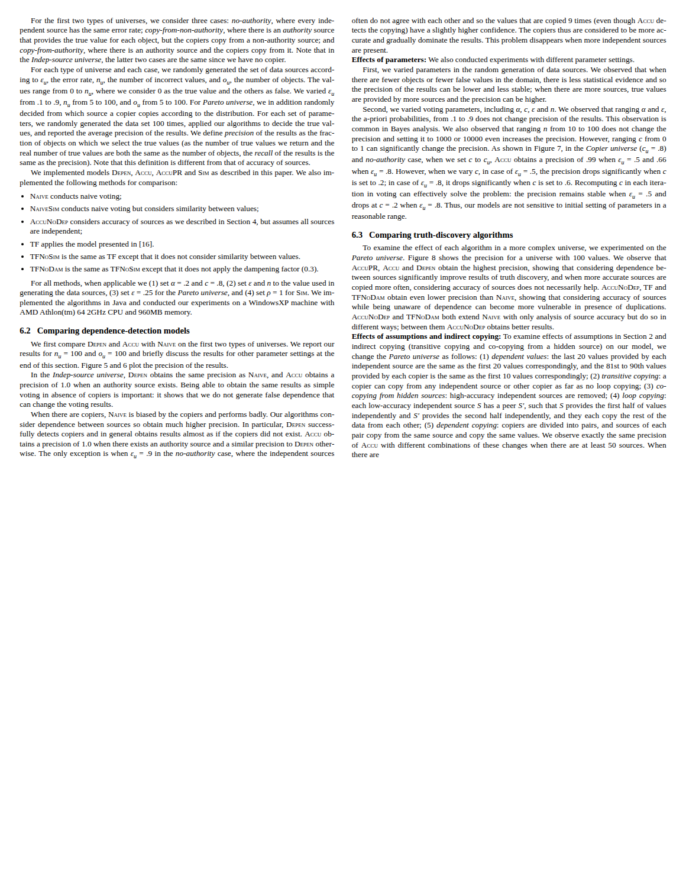For the first two types of universes, we consider three cases: no-authority, where every independent source has the same error rate; copy-from-non-authority, where there is an authority source that provides the true value for each object, but the copiers copy from a non-authority source; and copy-from-authority, where there is an authority source and the copiers copy from it. Note that in the Indep-source universe, the latter two cases are the same since we have no copier.
For each type of universe and each case, we randomly generated the set of data sources according to εu, the error rate, nu, the number of incorrect values, and ou, the number of objects. The values range from 0 to nu, where we consider 0 as the true value and the others as false. We varied εu from .1 to .9, nu from 5 to 100, and ou from 5 to 100. For Pareto universe, we in addition randomly decided from which source a copier copies according to the distribution. For each set of parameters, we randomly generated the data set 100 times, applied our algorithms to decide the true values, and reported the average precision of the results. We define precision of the results as the fraction of objects on which we select the true values (as the number of true values we return and the real number of true values are both the same as the number of objects, the recall of the results is the same as the precision). Note that this definition is different from that of accuracy of sources.
We implemented models Depen, Accu, AccuPR and Sim as described in this paper. We also implemented the following methods for comparison:
Naive conducts naive voting;
NaiveSim conducts naive voting but considers similarity between values;
AccuNoDep considers accuracy of sources as we described in Section 4, but assumes all sources are independent;
TF applies the model presented in [16].
TFNoSim is the same as TF except that it does not consider similarity between values.
TFNoDam is the same as TFNoSim except that it does not apply the dampening factor (0.3).
For all methods, when applicable we (1) set α = .2 and c = .8, (2) set ε and n to the value used in generating the data sources, (3) set ε = .25 for the Pareto universe, and (4) set ρ = 1 for Sim. We implemented the algorithms in Java and conducted our experiments on a WindowsXP machine with AMD Athlon(tm) 64 2GHz CPU and 960MB memory.
6.2 Comparing dependence-detection models
We first compare Depen and Accu with Naive on the first two types of universes. We report our results for nu = 100 and ou = 100 and briefly discuss the results for other parameter settings at the end of this section. Figure 5 and 6 plot the precision of the results.
In the Indep-source universe, Depen obtains the same precision as Naive, and Accu obtains a precision of 1.0 when an authority source exists. Being able to obtain the same results as simple voting in absence of copiers is important: it shows that we do not generate false dependence that can change the voting results.
When there are copiers, Naive is biased by the copiers and performs badly. Our algorithms consider dependence between sources so obtain much higher precision. In particular, Depen successfully detects copiers and in general obtains results almost as if the copiers did not exist. Accu obtains a precision of 1.0 when there exists an authority source and a similar precision to Depen otherwise. The only exception is when εu = .9 in the no-authority case, where the independent sources often do not agree with each other and so the values that are copied 9 times (even though Accu detects the copying) have a slightly higher confidence. The copiers thus are considered to be more accurate and gradually dominate the results. This problem disappears when more independent sources are present.
Effects of parameters: We also conducted experiments with different parameter settings.
First, we varied parameters in the random generation of data sources. We observed that when there are fewer objects or fewer false values in the domain, there is less statistical evidence and so the precision of the results can be lower and less stable; when there are more sources, true values are provided by more sources and the precision can be higher.
Second, we varied voting parameters, including α, c, ε and n. We observed that ranging α and ε, the a-priori probabilities, from .1 to .9 does not change precision of the results. This observation is common in Bayes analysis. We also observed that ranging n from 10 to 100 does not change the precision and setting it to 1000 or 10000 even increases the precision. However, ranging c from 0 to 1 can significantly change the precision. As shown in Figure 7, in the Copier universe (cu = .8) and no-authority case, when we set c to cu, Accu obtains a precision of .99 when εu = .5 and .66 when εu = .8. However, when we vary c, in case of εu = .5, the precision drops significantly when c is set to .2; in case of εu = .8, it drops significantly when c is set to .6. Recomputing c in each iteration in voting can effectively solve the problem: the precision remains stable when εu = .5 and drops at c = .2 when εu = .8. Thus, our models are not sensitive to initial setting of parameters in a reasonable range.
6.3 Comparing truth-discovery algorithms
To examine the effect of each algorithm in a more complex universe, we experimented on the Pareto universe. Figure 8 shows the precision for a universe with 100 values. We observe that AccuPR, Accu and Depen obtain the highest precision, showing that considering dependence between sources significantly improve results of truth discovery, and when more accurate sources are copied more often, considering accuracy of sources does not necessarily help. AccuNoDep, TF and TFNoDam obtain even lower precision than Naive, showing that considering accuracy of sources while being unaware of dependence can become more vulnerable in presence of duplications. AccuNoDep and TFNoDam both extend Naive with only analysis of source accuracy but do so in different ways; between them AccuNoDep obtains better results.
Effects of assumptions and indirect copying: To examine effects of assumptions in Section 2 and indirect copying (transitive copying and co-copying from a hidden source) on our model, we change the Pareto universe as follows: (1) dependent values: the last 20 values provided by each independent source are the same as the first 20 values correspondingly, and the 81st to 90th values provided by each copier is the same as the first 10 values correspondingly; (2) transitive copying: a copier can copy from any independent source or other copier as far as no loop copying; (3) co-copying from hidden sources: high-accuracy independent sources are removed; (4) loop copying: each low-accuracy independent source S has a peer S′, such that S provides the first half of values independently and S′ provides the second half independently, and they each copy the rest of the data from each other; (5) dependent copying: copiers are divided into pairs, and sources of each pair copy from the same source and copy the same values. We observe exactly the same precision of Accu with different combinations of these changes when there are at least 50 sources. When there are